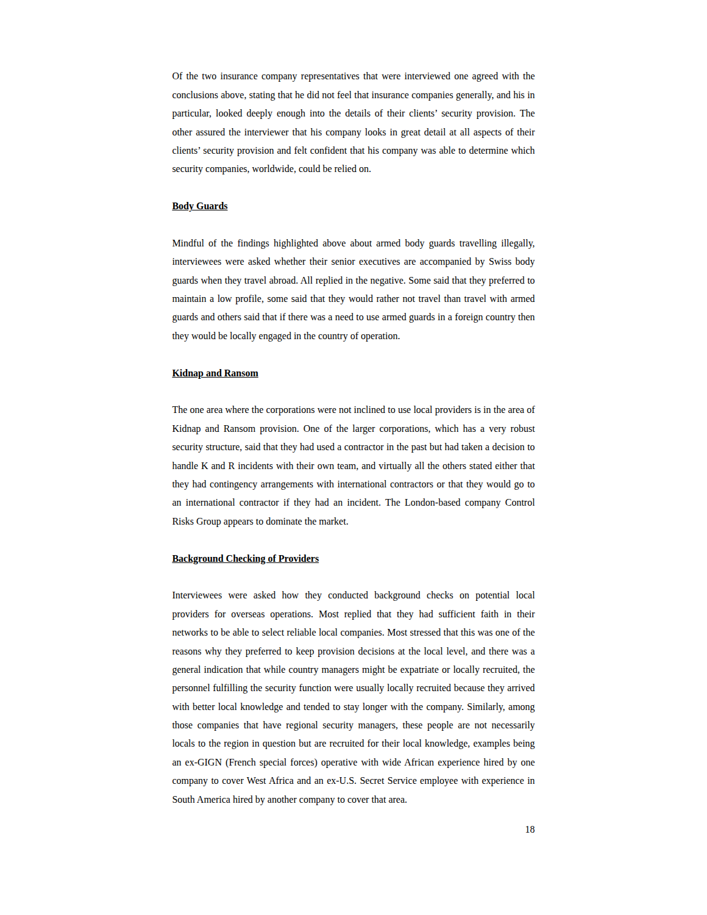Of the two insurance company representatives that were interviewed one agreed with the conclusions above, stating that he did not feel that insurance companies generally, and his in particular, looked deeply enough into the details of their clients’ security provision. The other assured the interviewer that his company looks in great detail at all aspects of their clients’ security provision and felt confident that his company was able to determine which security companies, worldwide, could be relied on.
Body Guards
Mindful of the findings highlighted above about armed body guards travelling illegally, interviewees were asked whether their senior executives are accompanied by Swiss body guards when they travel abroad. All replied in the negative. Some said that they preferred to maintain a low profile, some said that they would rather not travel than travel with armed guards and others said that if there was a need to use armed guards in a foreign country then they would be locally engaged in the country of operation.
Kidnap and Ransom
The one area where the corporations were not inclined to use local providers is in the area of Kidnap and Ransom provision. One of the larger corporations, which has a very robust security structure, said that they had used a contractor in the past but had taken a decision to handle K and R incidents with their own team, and virtually all the others stated either that they had contingency arrangements with international contractors or that they would go to an international contractor if they had an incident. The London-based company Control Risks Group appears to dominate the market.
Background Checking of Providers
Interviewees were asked how they conducted background checks on potential local providers for overseas operations. Most replied that they had sufficient faith in their networks to be able to select reliable local companies. Most stressed that this was one of the reasons why they preferred to keep provision decisions at the local level, and there was a general indication that while country managers might be expatriate or locally recruited, the personnel fulfilling the security function were usually locally recruited because they arrived with better local knowledge and tended to stay longer with the company. Similarly, among those companies that have regional security managers, these people are not necessarily locals to the region in question but are recruited for their local knowledge, examples being an ex-GIGN (French special forces) operative with wide African experience hired by one company to cover West Africa and an ex-U.S. Secret Service employee with experience in South America hired by another company to cover that area.
18